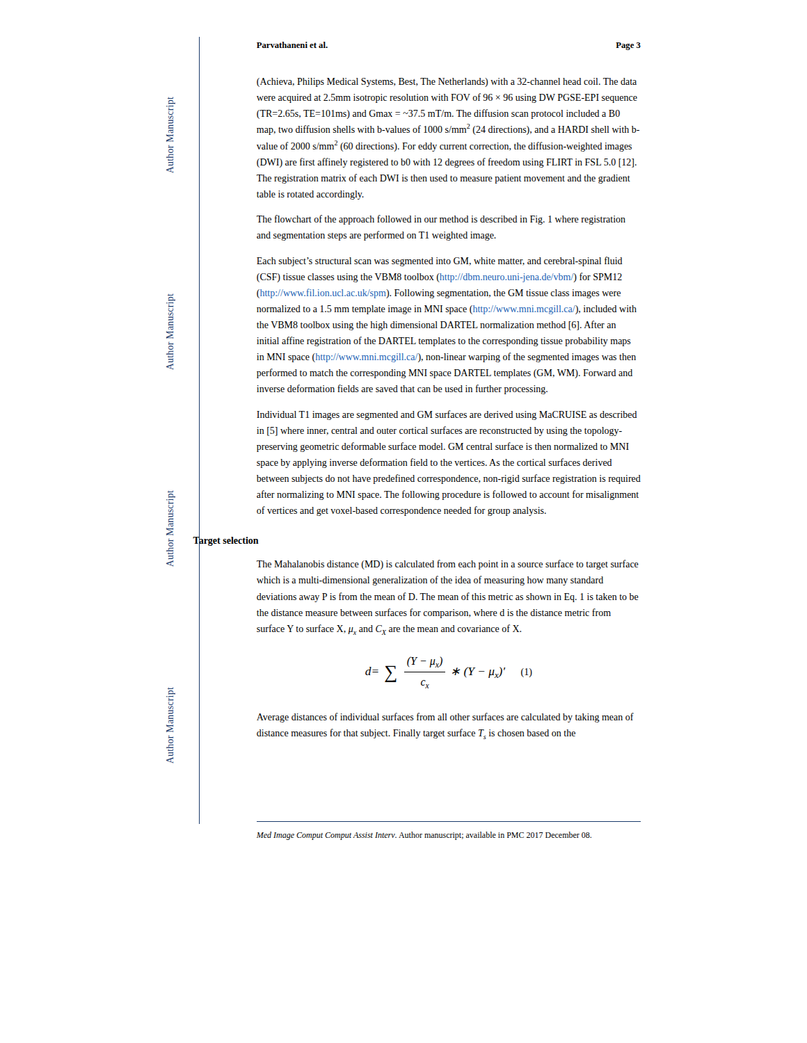Author Manuscript Author Manuscript Author Manuscript Author Manuscript
Parvathaneni et al. Page 3
(Achieva, Philips Medical Systems, Best, The Netherlands) with a 32-channel head coil. The data were acquired at 2.5mm isotropic resolution with FOV of 96 × 96 using DW PGSE-EPI sequence (TR=2.65s, TE=101ms) and Gmax = ~37.5 mT/m. The diffusion scan protocol included a B0 map, two diffusion shells with b-values of 1000 s/mm2 (24 directions), and a HARDI shell with b-value of 2000 s/mm2 (60 directions). For eddy current correction, the diffusion-weighted images (DWI) are first affinely registered to b0 with 12 degrees of freedom using FLIRT in FSL 5.0 [12]. The registration matrix of each DWI is then used to measure patient movement and the gradient table is rotated accordingly.
The flowchart of the approach followed in our method is described in Fig. 1 where registration and segmentation steps are performed on T1 weighted image.
Each subject’s structural scan was segmented into GM, white matter, and cerebral-spinal fluid (CSF) tissue classes using the VBM8 toolbox (http://dbm.neuro.uni-jena.de/vbm/) for SPM12 (http://www.fil.ion.ucl.ac.uk/spm). Following segmentation, the GM tissue class images were normalized to a 1.5 mm template image in MNI space (http://www.mni.mcgill.ca/), included with the VBM8 toolbox using the high dimensional DARTEL normalization method [6]. After an initial affine registration of the DARTEL templates to the corresponding tissue probability maps in MNI space (http://www.mni.mcgill.ca/), non-linear warping of the segmented images was then performed to match the corresponding MNI space DARTEL templates (GM, WM). Forward and inverse deformation fields are saved that can be used in further processing.
Individual T1 images are segmented and GM surfaces are derived using MaCRUISE as described in [5] where inner, central and outer cortical surfaces are reconstructed by using the topology-preserving geometric deformable surface model. GM central surface is then normalized to MNI space by applying inverse deformation field to the vertices. As the cortical surfaces derived between subjects do not have predefined correspondence, non-rigid surface registration is required after normalizing to MNI space. The following procedure is followed to account for misalignment of vertices and get voxel-based correspondence needed for group analysis.
Target selection
The Mahalanobis distance (MD) is calculated from each point in a source surface to target surface which is a multi-dimensional generalization of the idea of measuring how many standard deviations away P is from the mean of D. The mean of this metric as shown in Eq. 1 is taken to be the distance measure between surfaces for comparison, where d is the distance metric from surface Y to surface X, μx and CX are the mean and covariance of X.
d= ∑ (Y − μx) cx ∗ (Y − μx)′
(1)
Average distances of individual surfaces from all other surfaces are calculated by taking mean of distance measures for that subject. Finally target surface Ts is chosen based on the
Med Image Comput Comput Assist Interv. Author manuscript; available in PMC 2017 December 08.